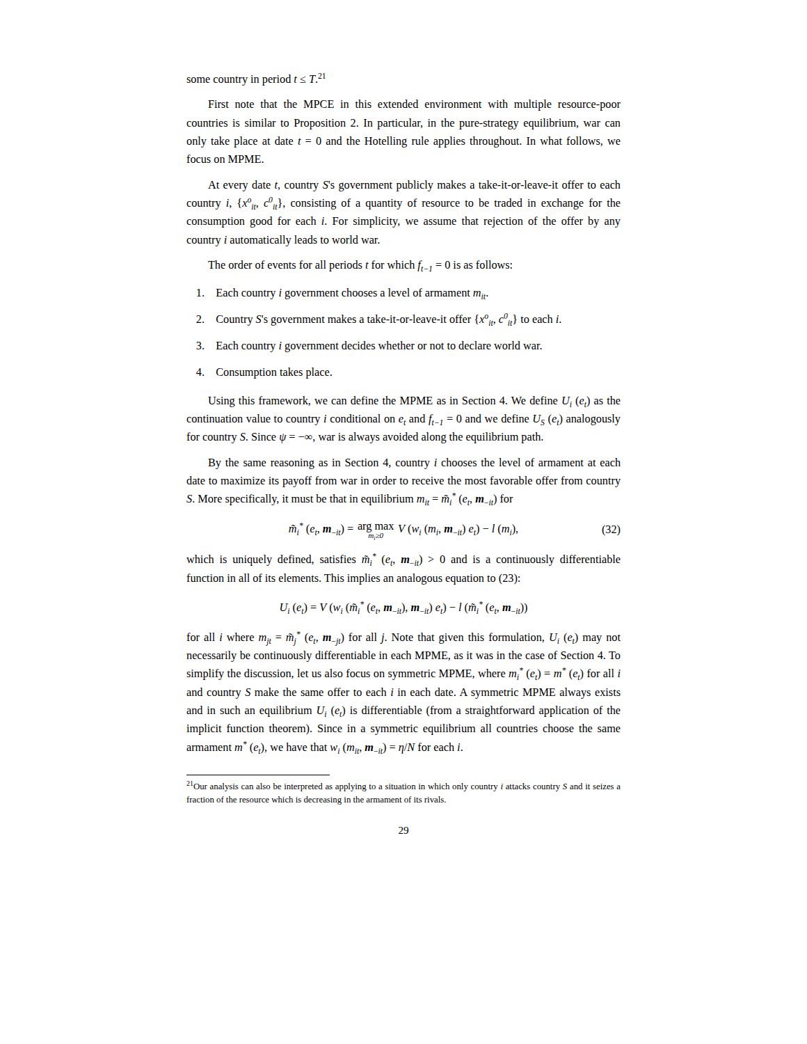some country in period t ≤ T.21
First note that the MPCE in this extended environment with multiple resource-poor countries is similar to Proposition 2. In particular, in the pure-strategy equilibrium, war can only take place at date t = 0 and the Hotelling rule applies throughout. In what follows, we focus on MPME.
At every date t, country S's government publicly makes a take-it-or-leave-it offer to each country i, {xoit, c0it}, consisting of a quantity of resource to be traded in exchange for the consumption good for each i. For simplicity, we assume that rejection of the offer by any country i automatically leads to world war.
The order of events for all periods t for which ft−1 = 0 is as follows:
Each country i government chooses a level of armament mit.
Country S's government makes a take-it-or-leave-it offer {xoit, c0it} to each i.
Each country i government decides whether or not to declare world war.
Consumption takes place.
Using this framework, we can define the MPME as in Section 4. We define Ui (et) as the continuation value to country i conditional on et and ft−1 = 0 and we define US (et) analogously for country S. Since ψ = −∞, war is always avoided along the equilibrium path.
By the same reasoning as in Section 4, country i chooses the level of armament at each date to maximize its payoff from war in order to receive the most favorable offer from country S. More specifically, it must be that in equilibrium mit = m̃i* (et, m−it) for
m̃i* (et, m−it) = arg max mi≥0 V (wi (mi, m−it) et) − l (mi), (32)
which is uniquely defined, satisfies m̃i* (et, m−it) > 0 and is a continuously differentiable function in all of its elements. This implies an analogous equation to (23):
Ui (et) = V (wi (m̃i* (et, m−it), m−it) et) − l (m̃i* (et, m−it))
for all i where mjt = m̃j* (et, m−jt) for all j. Note that given this formulation, Ui (et) may not necessarily be continuously differentiable in each MPME, as it was in the case of Section 4. To simplify the discussion, let us also focus on symmetric MPME, where mi* (et) = m* (et) for all i and country S make the same offer to each i in each date. A symmetric MPME always exists and in such an equilibrium Ui (et) is differentiable (from a straightforward application of the implicit function theorem). Since in a symmetric equilibrium all countries choose the same armament m* (et), we have that wi (mit, m−it) = η/N for each i.
21Our analysis can also be interpreted as applying to a situation in which only country i attacks country S and it seizes a fraction of the resource which is decreasing in the armament of its rivals.
29